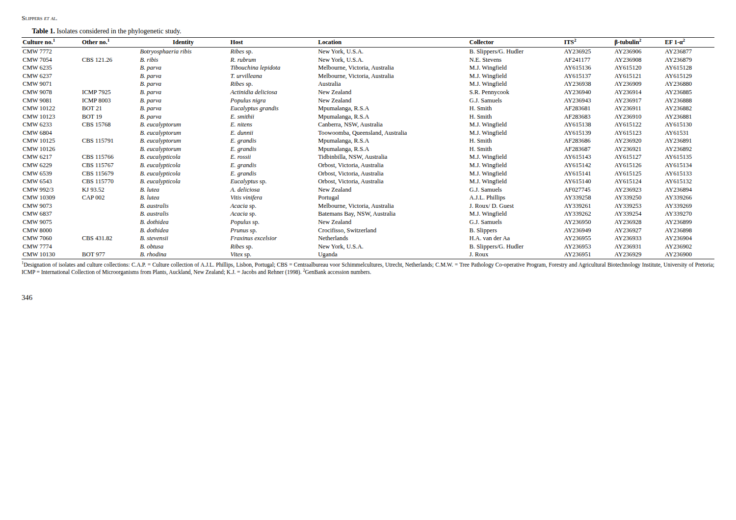Slippers et al.
Table 1. Isolates considered in the phylogenetic study.
| Culture no. 1 | Other no. 1 | Identity | Host | Location | Collector | ITS 2 | β-tubulin 2 | EF 1-α 2 |
| --- | --- | --- | --- | --- | --- | --- | --- | --- |
| CMW 7772 | | Botryosphaeria ribis | Ribes sp. | New York, U.S.A. | B. Slippers/G. Hudler | AY236925 | AY236906 | AY236877 |
| CMW 7054 | CBS 121.26 | B. ribis | R. rubrum | New York, U.S.A. | N.E. Stevens | AF241177 | AY236908 | AY236879 |
| CMW 6235 | | B. parva | Tibouchina lepidota | Melbourne, Victoria, Australia | M.J. Wingfield | AY615136 | AY615120 | AY615128 |
| CMW 6237 | | B. parva | T. urvilleana | Melbourne, Victoria, Australia | M.J. Wingfield | AY615137 | AY615121 | AY615129 |
| CMW 9071 | | B. parva | Ribes sp. | Australia | M.J. Wingfield | AY236938 | AY236909 | AY236880 |
| CMW 9078 | ICMP 7925 | B. parva | Actinidia deliciosa | New Zealand | S.R. Pennycook | AY236940 | AY236914 | AY236885 |
| CMW 9081 | ICMP 8003 | B. parva | Populus nigra | New Zealand | G.J. Samuels | AY236943 | AY236917 | AY236888 |
| CMW 10122 | BOT 21 | B. parva | Eucalyptus grandis | Mpumalanga, R.S.A | H. Smith | AF283681 | AY236911 | AY236882 |
| CMW 10123 | BOT 19 | B. parva | E. smithii | Mpumalanga, R.S.A | H. Smith | AF283683 | AY236910 | AY236881 |
| CMW 6233 | CBS 15768 | B. eucalyptorum | E. nitens | Canberra, NSW, Australia | M.J. Wingfield | AY615138 | AY615122 | AY615130 |
| CMW 6804 | | B. eucalyptorum | E. dunnii | Toowoomba, Queensland, Australia | M.J. Wingfield | AY615139 | AY615123 | AY61531 |
| CMW 10125 | CBS 115791 | B. eucalyptorum | E. grandis | Mpumalanga, R.S.A | H. Smith | AF283686 | AY236920 | AY236891 |
| CMW 10126 | | B. eucalyptorum | E. grandis | Mpumalanga, R.S.A | H. Smith | AF283687 | AY236921 | AY236892 |
| CMW 6217 | CBS 115766 | B. eucalypticola | E. rossii | Tidbinbilla, NSW, Australia | M.J. Wingfield | AY615143 | AY615127 | AY615135 |
| CMW 6229 | CBS 115767 | B. eucalypticola | E. grandis | Orbost, Victoria, Australia | M.J. Wingfield | AY615142 | AY615126 | AY615134 |
| CMW 6539 | CBS 115679 | B. eucalypticola | E. grandis | Orbost, Victoria, Australia | M.J. Wingfield | AY615141 | AY615125 | AY615133 |
| CMW 6543 | CBS 115770 | B. eucalypticola | Eucalyptus sp. | Orbost, Victoria, Australia | M.J. Wingfield | AY615140 | AY615124 | AY615132 |
| CMW 992/3 | KJ 93.52 | B. lutea | A. deliciosa | New Zealand | G.J. Samuels | AF027745 | AY236923 | AY236894 |
| CMW 10309 | CAP 002 | B. lutea | Vitis vinifera | Portugal | A.J.L. Phillips | AY339258 | AY339250 | AY339266 |
| CMW 9073 | | B. australis | Acacia sp. | Melbourne, Victoria, Australia | J. Roux/ D. Guest | AY339261 | AY339253 | AY339269 |
| CMW 6837 | | B. australis | Acacia sp. | Batemans Bay, NSW, Australia | M.J. Wingfield | AY339262 | AY339254 | AY339270 |
| CMW 9075 | | B. dothidea | Populus sp. | New Zealand | G.J. Samuels | AY236950 | AY236928 | AY236899 |
| CMW 8000 | | B. dothidea | Prunus sp. | Crocifisso, Switzerland | B. Slippers | AY236949 | AY236927 | AY236898 |
| CMW 7060 | CBS 431.82 | B. stevensii | Fraxinus excelsior | Netherlands | H.A. van der Aa | AY236955 | AY236933 | AY236904 |
| CMW 7774 | | B. obtusa | Ribes sp. | New York, U.S.A. | B. Slippers/G. Hudler | AY236953 | AY236931 | AY236902 |
| CMW 10130 | BOT 977 | B. rhodina | Vitex sp. | Uganda | J. Roux | AY236951 | AY236929 | AY236900 |
1Designation of isolates and culture collections: C.A.P. = Culture collection of A.J.L. Phillips, Lisbon, Portugal; CBS = Centraalbureau voor Schimmelcultures, Utrecht, Netherlands; C.M.W. = Tree Pathology Co-operative Program, Forestry and Agricultural Biotechnology Institute, University of Pretoria; ICMP = International Collection of Microorganisms from Plants, Auckland, New Zealand; K.J. = Jacobs and Rehner (1998). 2GenBank accession numbers.
346